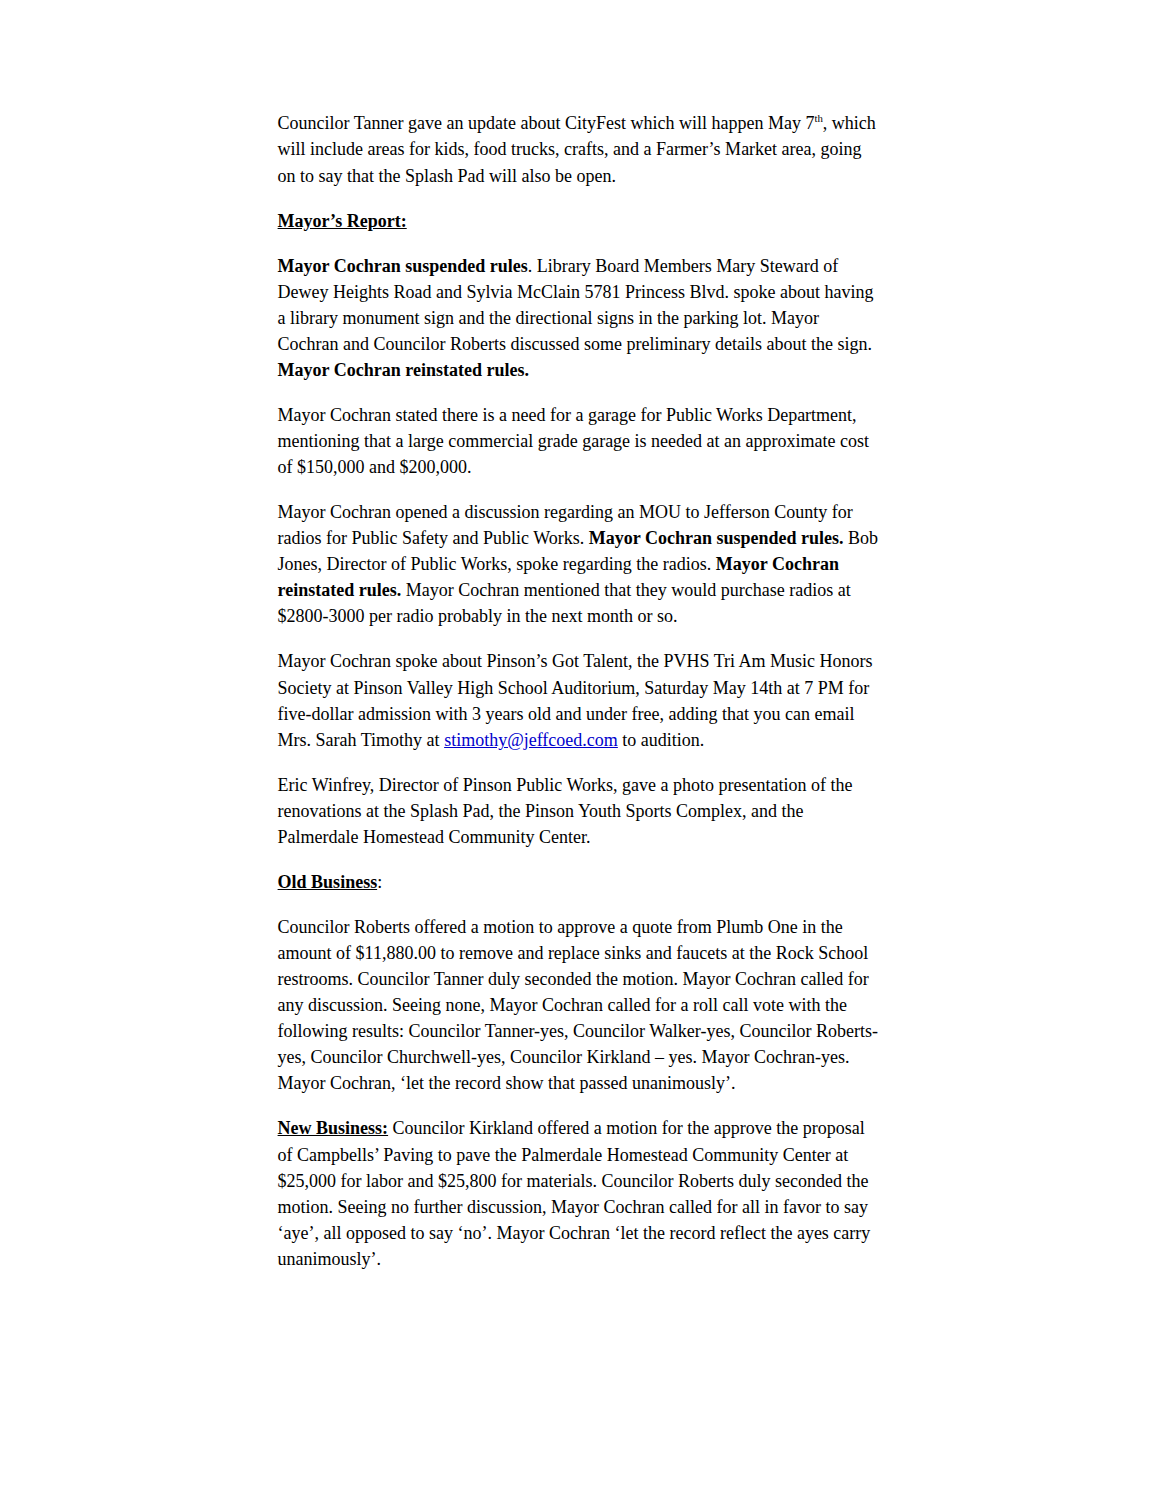Councilor Tanner gave an update about CityFest which will happen May 7th, which will include areas for kids, food trucks, crafts, and a Farmer’s Market area, going on to say that the Splash Pad will also be open.
Mayor’s Report:
Mayor Cochran suspended rules. Library Board Members Mary Steward of Dewey Heights Road and Sylvia McClain 5781 Princess Blvd. spoke about having a library monument sign and the directional signs in the parking lot. Mayor Cochran and Councilor Roberts discussed some preliminary details about the sign.
Mayor Cochran reinstated rules.
Mayor Cochran stated there is a need for a garage for Public Works Department, mentioning that a large commercial grade garage is needed at an approximate cost of $150,000 and $200,000.
Mayor Cochran opened a discussion regarding an MOU to Jefferson County for radios for Public Safety and Public Works. Mayor Cochran suspended rules. Bob Jones, Director of Public Works, spoke regarding the radios. Mayor Cochran reinstated rules. Mayor Cochran mentioned that they would purchase radios at $2800-3000 per radio probably in the next month or so.
Mayor Cochran spoke about Pinson’s Got Talent, the PVHS Tri Am Music Honors Society at Pinson Valley High School Auditorium, Saturday May 14th at 7 PM for five-dollar admission with 3 years old and under free, adding that you can email Mrs. Sarah Timothy at stimothy@jeffcoed.com to audition.
Eric Winfrey, Director of Pinson Public Works, gave a photo presentation of the renovations at the Splash Pad, the Pinson Youth Sports Complex, and the Palmerdale Homestead Community Center.
Old Business:
Councilor Roberts offered a motion to approve a quote from Plumb One in the amount of $11,880.00 to remove and replace sinks and faucets at the Rock School restrooms. Councilor Tanner duly seconded the motion. Mayor Cochran called for any discussion. Seeing none, Mayor Cochran called for a roll call vote with the following results: Councilor Tanner-yes, Councilor Walker-yes, Councilor Roberts-yes, Councilor Churchwell-yes, Councilor Kirkland – yes. Mayor Cochran-yes. Mayor Cochran, ‘let the record show that passed unanimously’.
New Business: Councilor Kirkland offered a motion for the approve the proposal of Campbells’ Paving to pave the Palmerdale Homestead Community Center at $25,000 for labor and $25,800 for materials. Councilor Roberts duly seconded the motion. Seeing no further discussion, Mayor Cochran called for all in favor to say ‘aye’, all opposed to say ‘no’. Mayor Cochran ‘let the record reflect the ayes carry unanimously’.